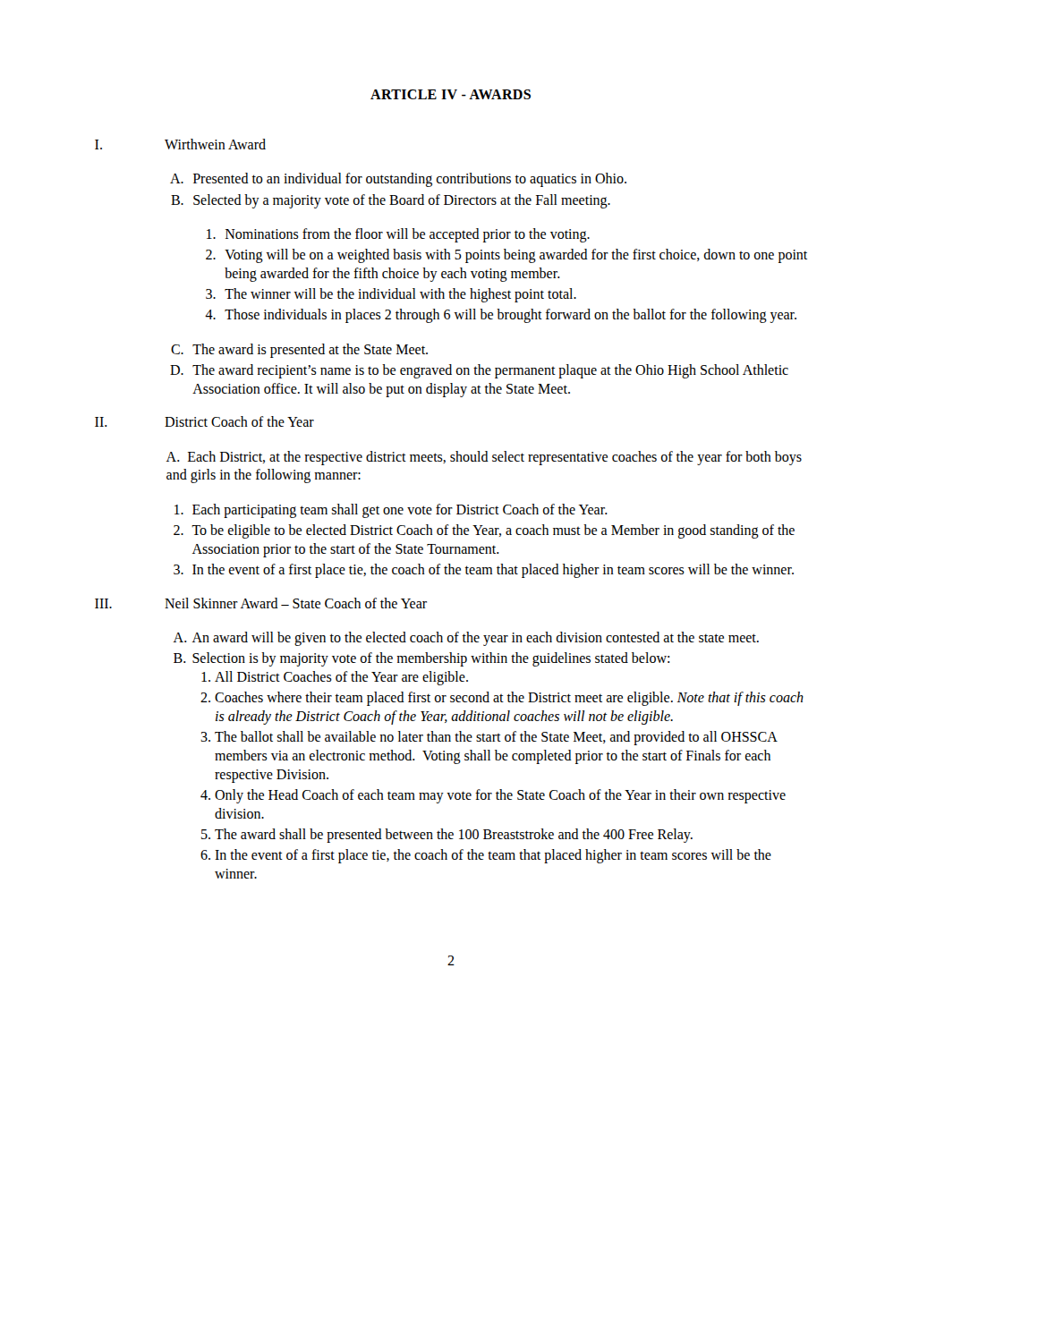ARTICLE IV - AWARDS
I.
Wirthwein Award
Presented to an individual for outstanding contributions to aquatics in Ohio.
Selected by a majority vote of the Board of Directors at the Fall meeting.
Nominations from the floor will be accepted prior to the voting.
Voting will be on a weighted basis with 5 points being awarded for the first choice, down to one point being awarded for the fifth choice by each voting member.
The winner will be the individual with the highest point total.
Those individuals in places 2 through 6 will be brought forward on the ballot for the following year.
The award is presented at the State Meet.
The award recipient’s name is to be engraved on the permanent plaque at the Ohio High School Athletic Association office. It will also be put on display at the State Meet.
II.
District Coach of the Year
A. Each District, at the respective district meets, should select representative coaches of the year for both boys and girls in the following manner:
1. Each participating team shall get one vote for District Coach of the Year.
2. To be eligible to be elected District Coach of the Year, a coach must be a Member in good standing of the Association prior to the start of the State Tournament.
3. In the event of a first place tie, the coach of the team that placed higher in team scores will be the winner.
III.
Neil Skinner Award – State Coach of the Year
A. An award will be given to the elected coach of the year in each division contested at the state meet.
B. Selection is by majority vote of the membership within the guidelines stated below:
1. All District Coaches of the Year are eligible.
2. Coaches where their team placed first or second at the District meet are eligible. Note that if this coach is already the District Coach of the Year, additional coaches will not be eligible.
3. The ballot shall be available no later than the start of the State Meet, and provided to all OHSSCA members via an electronic method. Voting shall be completed prior to the start of Finals for each respective Division.
4. Only the Head Coach of each team may vote for the State Coach of the Year in their own respective division.
5. The award shall be presented between the 100 Breaststroke and the 400 Free Relay.
6. In the event of a first place tie, the coach of the team that placed higher in team scores will be the winner.
2